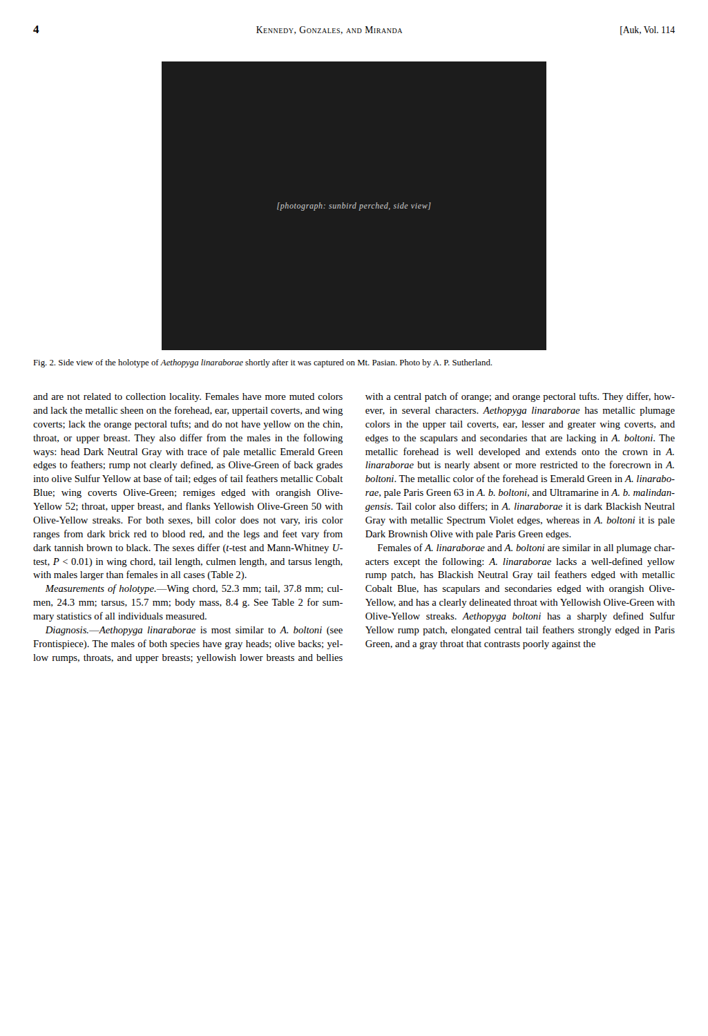4 Kennedy, Gonzales, and Miranda [Auk, Vol. 114
[photograph: sunbird perched, side view]
Fig. 2. Side view of the holotype of Aethopyga linaraborae shortly after it was captured on Mt. Pasian. Photo by A. P. Sutherland.
and are not related to collection locality. Females have more muted colors and lack the metallic sheen on the forehead, ear, uppertail coverts, and wing coverts; lack the orange pectoral tufts; and do not have yellow on the chin, throat, or upper breast. They also differ from the males in the following ways: head Dark Neutral Gray with trace of pale metallic Emerald Green edges to feathers; rump not clearly defined, as Olive-Green of back grades into olive Sulfur Yellow at base of tail; edges of tail feathers metallic Cobalt Blue; wing coverts Olive-Green; remiges edged with orangish Olive-Yellow 52; throat, upper breast, and flanks Yellowish Olive-Green 50 with Olive-Yellow streaks. For both sexes, bill color does not vary, iris color ranges from dark brick red to blood red, and the legs and feet vary from dark tannish brown to black. The sexes differ (t-test and Mann-Whitney U-test, P < 0.01) in wing chord, tail length, culmen length, and tarsus length, with males larger than females in all cases (Table 2).
Measurements of holotype.—Wing chord, 52.3 mm; tail, 37.8 mm; culmen, 24.3 mm; tarsus, 15.7 mm; body mass, 8.4 g. See Table 2 for summary statistics of all individuals measured.
Diagnosis.—Aethopyga linaraborae is most similar to A. boltoni (see Frontispiece). The males of both species have gray heads; olive backs; yellow rumps, throats, and upper breasts; yellowish lower breasts and bellies with a central patch of orange; and orange pectoral tufts. They differ, however, in several characters. Aethopyga linaraborae has metallic plumage colors in the upper tail coverts, ear, lesser and greater wing coverts, and edges to the scapulars and secondaries that are lacking in A. boltoni. The metallic forehead is well developed and extends onto the crown in A. linaraborae but is nearly absent or more restricted to the forecrown in A. boltoni. The metallic color of the forehead is Emerald Green in A. linaraborae, pale Paris Green 63 in A. b. boltoni, and Ultramarine in A. b. malindangensis. Tail color also differs; in A. linaraborae it is dark Blackish Neutral Gray with metallic Spectrum Violet edges, whereas in A. boltoni it is pale Dark Brownish Olive with pale Paris Green edges.
Females of A. linaraborae and A. boltoni are similar in all plumage characters except the following: A. linaraborae lacks a well-defined yellow rump patch, has Blackish Neutral Gray tail feathers edged with metallic Cobalt Blue, has scapulars and secondaries edged with orangish Olive-Yellow, and has a clearly delineated throat with Yellowish Olive-Green with Olive-Yellow streaks. Aethopyga boltoni has a sharply defined Sulfur Yellow rump patch, elongated central tail feathers strongly edged in Paris Green, and a gray throat that contrasts poorly against the